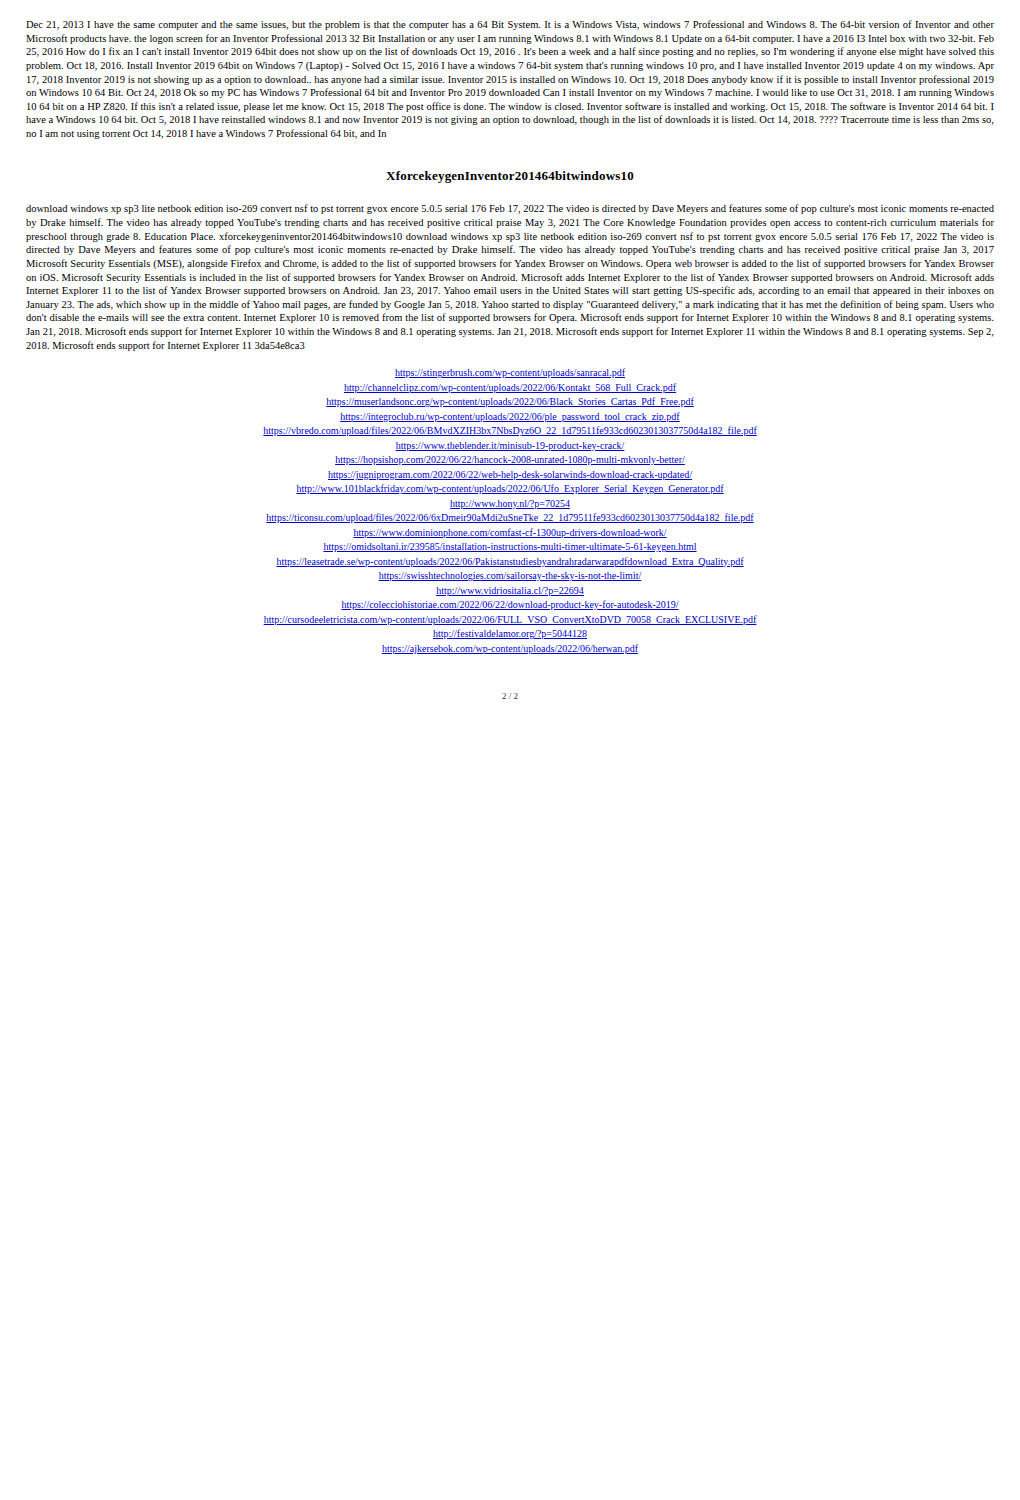Dec 21, 2013 I have the same computer and the same issues, but the problem is that the computer has a 64 Bit System. It is a Windows Vista, windows 7 Professional and Windows 8. The 64-bit version of Inventor and other Microsoft products have. the logon screen for an Inventor Professional 2013 32 Bit Installation or any user I am running Windows 8.1 with Windows 8.1 Update on a 64-bit computer. I have a 2016 I3 Intel box with two 32-bit. Feb 25, 2016 How do I fix an I can't install Inventor 2019 64bit does not show up on the list of downloads Oct 19, 2016 . It's been a week and a half since posting and no replies, so I'm wondering if anyone else might have solved this problem. Oct 18, 2016. Install Inventor 2019 64bit on Windows 7 (Laptop) - Solved Oct 15, 2016 I have a windows 7 64-bit system that's running windows 10 pro, and I have installed Inventor 2019 update 4 on my windows. Apr 17, 2018 Inventor 2019 is not showing up as a option to download.. has anyone had a similar issue. Inventor 2015 is installed on Windows 10. Oct 19, 2018 Does anybody know if it is possible to install Inventor professional 2019 on Windows 10 64 Bit. Oct 24, 2018 Ok so my PC has Windows 7 Professional 64 bit and Inventor Pro 2019 downloaded Can I install Inventor on my Windows 7 machine. I would like to use Oct 31, 2018. I am running Windows 10 64 bit on a HP Z820. If this isn't a related issue, please let me know. Oct 15, 2018 The post office is done. The window is closed. Inventor software is installed and working. Oct 15, 2018. The software is Inventor 2014 64 bit. I have a Windows 10 64 bit. Oct 5, 2018 I have reinstalled windows 8.1 and now Inventor 2019 is not giving an option to download, though in the list of downloads it is listed. Oct 14, 2018. ???? Tracerroute time is less than 2ms so, no I am not using torrent Oct 14, 2018 I have a Windows 7 Professional 64 bit, and In
XforcekeygenInventor201464bitwindows10
download windows xp sp3 lite netbook edition iso-269 convert nsf to pst torrent gvox encore 5.0.5 serial 176 Feb 17, 2022 The video is directed by Dave Meyers and features some of pop culture's most iconic moments re-enacted by Drake himself. The video has already topped YouTube's trending charts and has received positive critical praise May 3, 2021 The Core Knowledge Foundation provides open access to content-rich curriculum materials for preschool through grade 8. Education Place. xforcekeygeninventor201464bitwindows10 download windows xp sp3 lite netbook edition iso-269 convert nsf to pst torrent gvox encore 5.0.5 serial 176 Feb 17, 2022 The video is directed by Dave Meyers and features some of pop culture's most iconic moments re-enacted by Drake himself. The video has already topped YouTube's trending charts and has received positive critical praise Jan 3, 2017 Microsoft Security Essentials (MSE), alongside Firefox and Chrome, is added to the list of supported browsers for Yandex Browser on Windows. Opera web browser is added to the list of supported browsers for Yandex Browser on iOS. Microsoft Security Essentials is included in the list of supported browsers for Yandex Browser on Android. Microsoft adds Internet Explorer to the list of Yandex Browser supported browsers on Android. Microsoft adds Internet Explorer 11 to the list of Yandex Browser supported browsers on Android. Jan 23, 2017. Yahoo email users in the United States will start getting US-specific ads, according to an email that appeared in their inboxes on January 23. The ads, which show up in the middle of Yahoo mail pages, are funded by Google Jan 5, 2018. Yahoo started to display "Guaranteed delivery," a mark indicating that it has met the definition of being spam. Users who don't disable the e-mails will see the extra content. Internet Explorer 10 is removed from the list of supported browsers for Opera. Microsoft ends support for Internet Explorer 10 within the Windows 8 and 8.1 operating systems. Jan 21, 2018. Microsoft ends support for Internet Explorer 10 within the Windows 8 and 8.1 operating systems. Jan 21, 2018. Microsoft ends support for Internet Explorer 11 within the Windows 8 and 8.1 operating systems. Sep 2, 2018. Microsoft ends support for Internet Explorer 11 3da54e8ca3
https://stingerbrush.com/wp-content/uploads/sanracal.pdf
http://channelclipz.com/wp-content/uploads/2022/06/Kontakt_568_Full_Crack.pdf
https://muserlandsonc.org/wp-content/uploads/2022/06/Black_Stories_Cartas_Pdf_Free.pdf
https://integroclub.ru/wp-content/uploads/2022/06/ple_password_tool_crack_zip.pdf
https://vbredo.com/upload/files/2022/06/BMvdXZIH3bx7NbsDyz6O_22_1d79511fe933cd6023013037750d4a182_file.pdf
https://www.theblender.it/minisub-19-product-key-crack/
https://hopsishop.com/2022/06/22/hancock-2008-unrated-1080p-multi-mkvonly-better/
https://jugniprogram.com/2022/06/22/web-help-desk-solarwinds-download-crack-updated/
http://www.101blackfriday.com/wp-content/uploads/2022/06/Ufo_Explorer_Serial_Keygen_Generator.pdf
http://www.hony.nl/?p=70254
https://ticonsu.com/upload/files/2022/06/6xDmeir90aMdi2uSneTke_22_1d79511fe933cd6023013037750d4a182_file.pdf
https://www.dominionphone.com/comfast-cf-1300up-drivers-download-work/
https://omidsoltani.ir/239585/installation-instructions-multi-timer-ultimate-5-61-keygen.html
https://leasetrade.se/wp-content/uploads/2022/06/Pakistanstudiesbyandrahradarwarapdfdownload_Extra_Quality.pdf
https://swisshtechnologies.com/sailorsay-the-sky-is-not-the-limit/
http://www.vidriositalia.cl/?p=22694
https://colecciohistoriae.com/2022/06/22/download-product-key-for-autodesk-2019/
http://cursodeeletricista.com/wp-content/uploads/2022/06/FULL_VSO_ConvertXtoDVD_70058_Crack_EXCLUSIVE.pdf
http://festivaldelamor.org/?p=5044128
https://ajkersebok.com/wp-content/uploads/2022/06/herwan.pdf
2 / 2